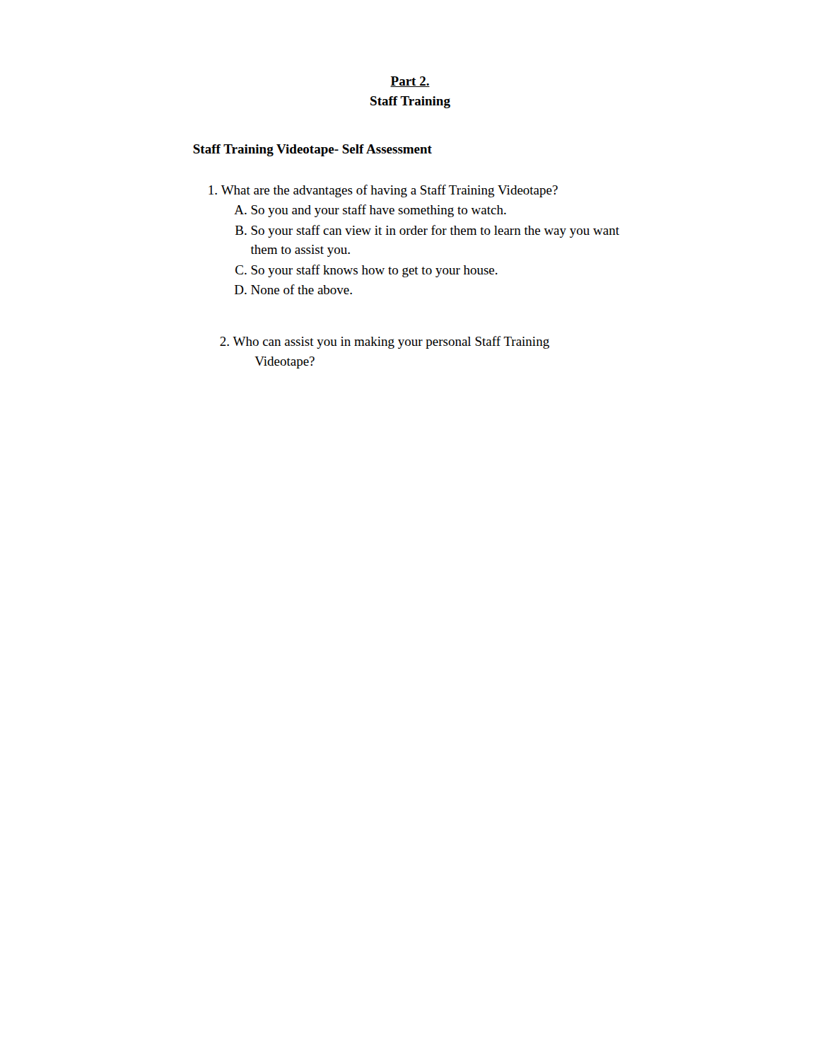Part 2. Staff Training
Staff Training Videotape- Self Assessment
What are the advantages of having a Staff Training Videotape?
So you and your staff have something to watch.
So your staff can view it in order for them to learn the way you want them to assist you.
So your staff knows how to get to your house.
None of the above.
2. Who can assist you in making your personal Staff Training Videotape?